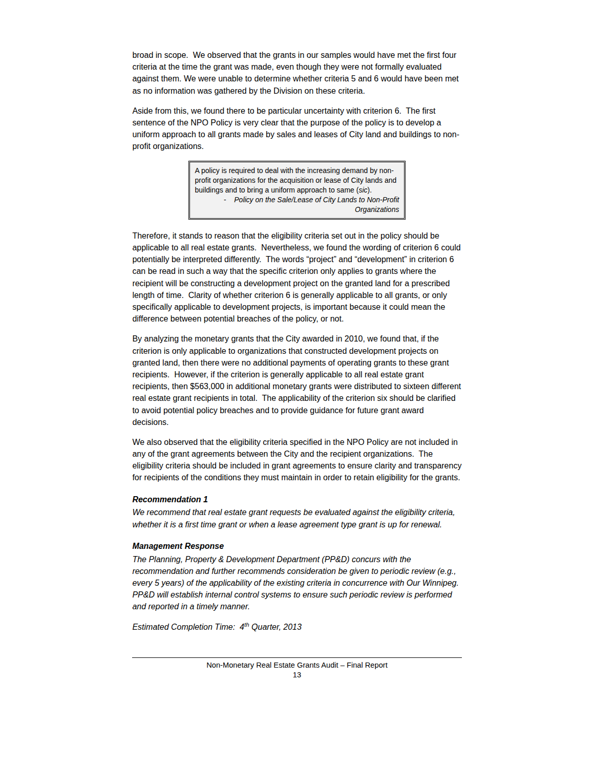broad in scope. We observed that the grants in our samples would have met the first four criteria at the time the grant was made, even though they were not formally evaluated against them. We were unable to determine whether criteria 5 and 6 would have been met as no information was gathered by the Division on these criteria.
Aside from this, we found there to be particular uncertainty with criterion 6. The first sentence of the NPO Policy is very clear that the purpose of the policy is to develop a uniform approach to all grants made by sales and leases of City land and buildings to non-profit organizations.
A policy is required to deal with the increasing demand by non-profit organizations for the acquisition or lease of City lands and buildings and to bring a uniform approach to same (sic).
- Policy on the Sale/Lease of City Lands to Non-Profit Organizations
Therefore, it stands to reason that the eligibility criteria set out in the policy should be applicable to all real estate grants. Nevertheless, we found the wording of criterion 6 could potentially be interpreted differently. The words “project” and “development” in criterion 6 can be read in such a way that the specific criterion only applies to grants where the recipient will be constructing a development project on the granted land for a prescribed length of time. Clarity of whether criterion 6 is generally applicable to all grants, or only specifically applicable to development projects, is important because it could mean the difference between potential breaches of the policy, or not.
By analyzing the monetary grants that the City awarded in 2010, we found that, if the criterion is only applicable to organizations that constructed development projects on granted land, then there were no additional payments of operating grants to these grant recipients. However, if the criterion is generally applicable to all real estate grant recipients, then $563,000 in additional monetary grants were distributed to sixteen different real estate grant recipients in total. The applicability of the criterion six should be clarified to avoid potential policy breaches and to provide guidance for future grant award decisions.
We also observed that the eligibility criteria specified in the NPO Policy are not included in any of the grant agreements between the City and the recipient organizations. The eligibility criteria should be included in grant agreements to ensure clarity and transparency for recipients of the conditions they must maintain in order to retain eligibility for the grants.
Recommendation 1
We recommend that real estate grant requests be evaluated against the eligibility criteria, whether it is a first time grant or when a lease agreement type grant is up for renewal.
Management Response
The Planning, Property & Development Department (PP&D) concurs with the recommendation and further recommends consideration be given to periodic review (e.g., every 5 years) of the applicability of the existing criteria in concurrence with Our Winnipeg. PP&D will establish internal control systems to ensure such periodic review is performed and reported in a timely manner.
Estimated Completion Time: 4th Quarter, 2013
Non-Monetary Real Estate Grants Audit – Final Report
13